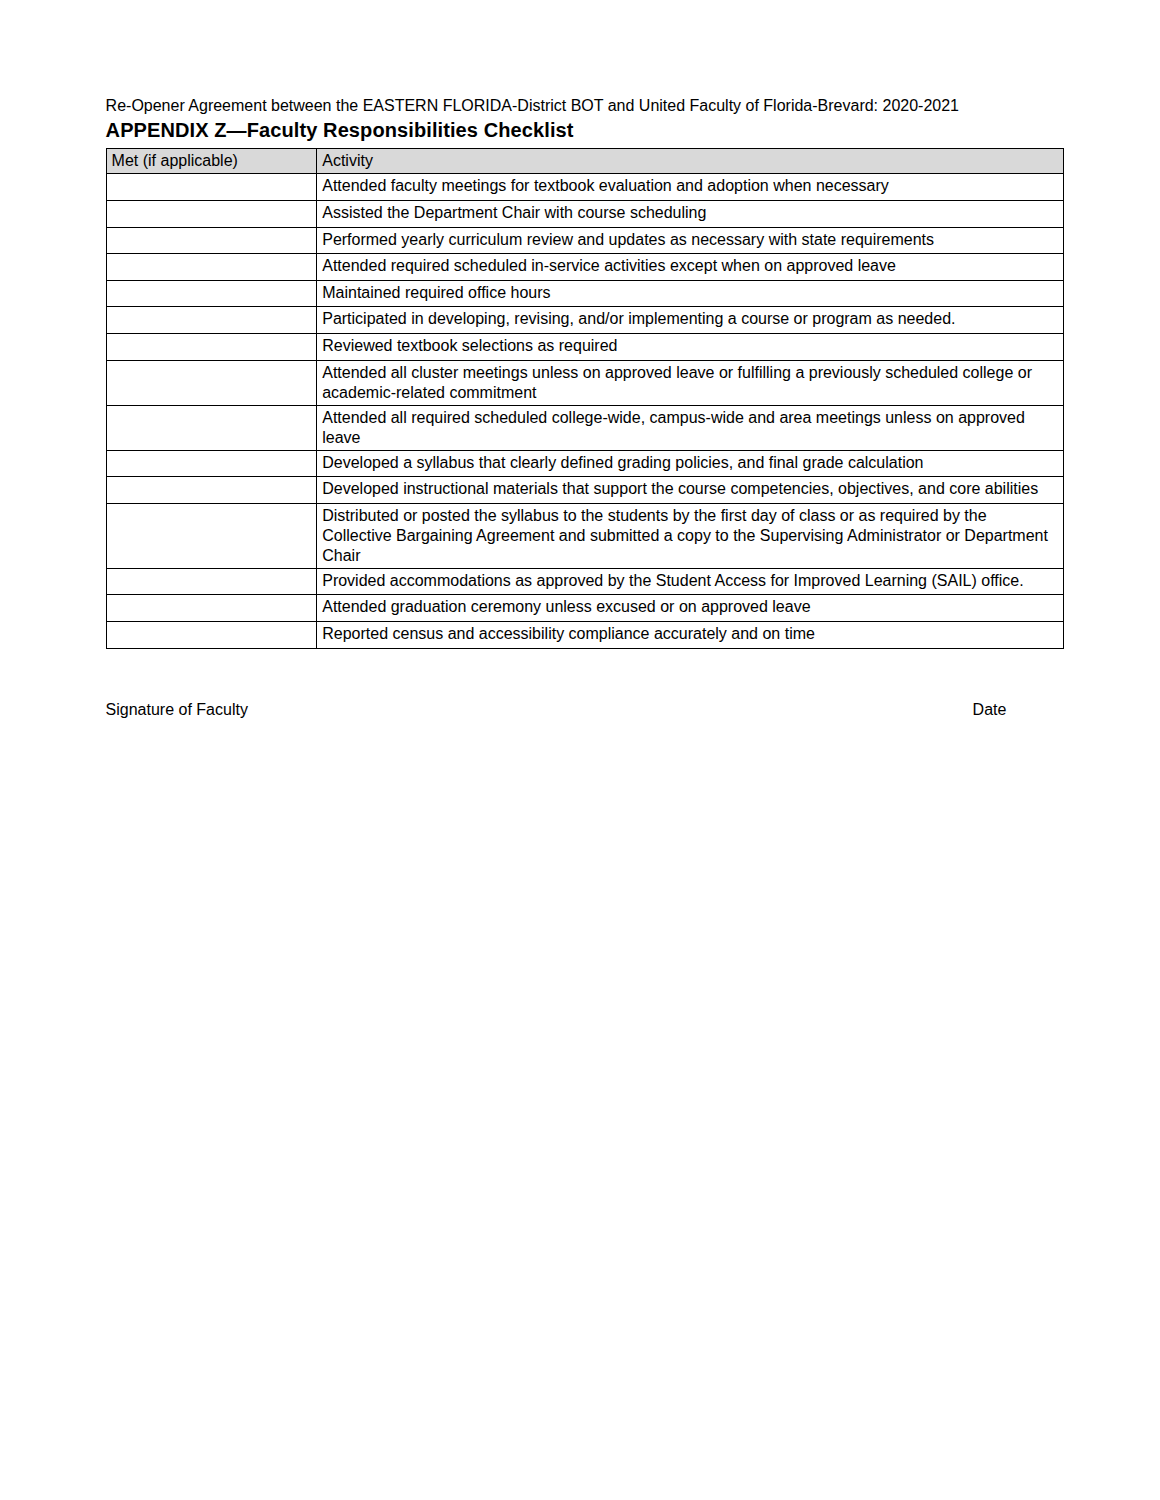Re-Opener Agreement between the EASTERN FLORIDA-District BOT and United Faculty of Florida-Brevard: 2020-2021
APPENDIX Z—Faculty Responsibilities Checklist
| Met (if applicable) | Activity |
| --- | --- |
| | Attended faculty meetings for textbook evaluation and adoption when necessary |
| | Assisted the Department Chair with course scheduling |
| | Performed yearly curriculum review and updates as necessary with state requirements |
| | Attended required scheduled in-service activities except when on approved leave |
| | Maintained required office hours |
| | Participated in developing, revising, and/or implementing a course or program as needed. |
| | Reviewed textbook selections as required |
| | Attended all cluster meetings unless on approved leave or fulfilling a previously scheduled college or academic-related commitment |
| | Attended all required scheduled college-wide, campus-wide and area meetings unless on approved leave |
| | Developed a syllabus that clearly defined grading policies, and final grade calculation |
| | Developed instructional materials that support the course competencies, objectives, and core abilities |
| | Distributed or posted the syllabus to the students by the first day of class or as required by the Collective Bargaining Agreement and submitted a copy to the Supervising Administrator or Department Chair |
| | Provided accommodations as approved by the Student Access for Improved Learning (SAIL) office. |
| | Attended graduation ceremony unless excused or on approved leave |
| | Reported census and accessibility compliance accurately and on time |
Signature of Faculty Date